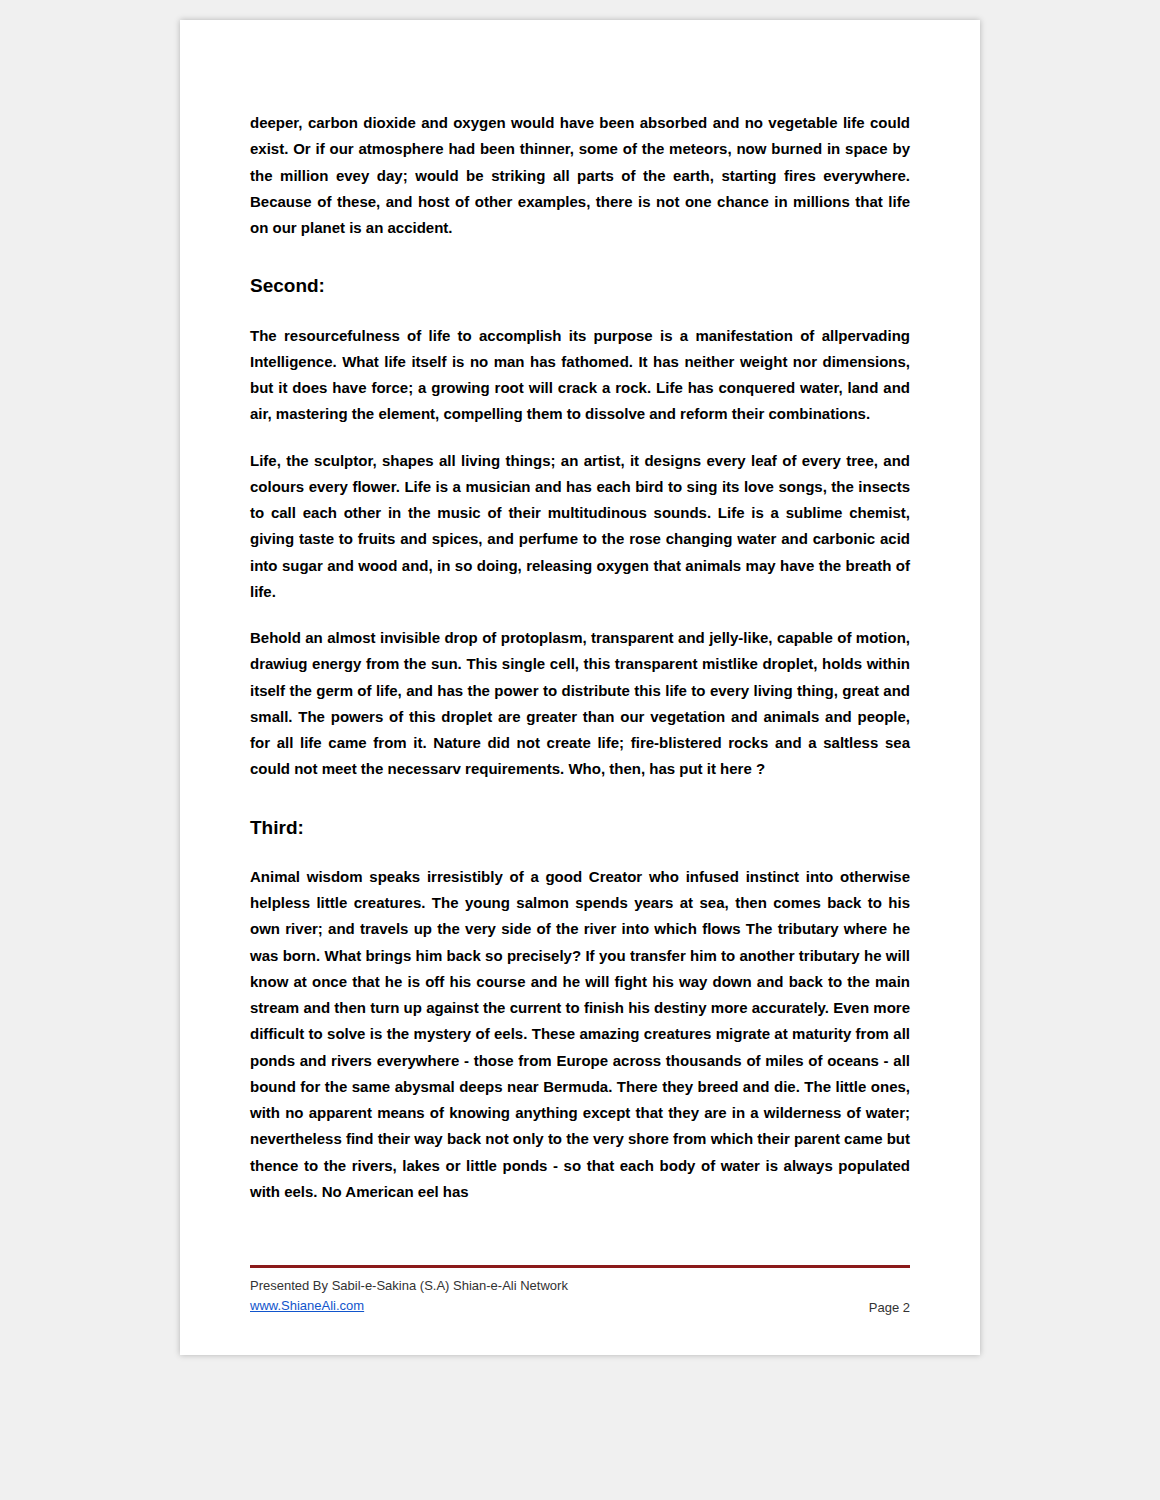deeper, carbon dioxide and oxygen would have been absorbed and no vegetable life could exist. Or if our atmosphere had been thinner, some of the meteors, now burned in space by the million evey day; would be striking all parts of the earth, starting fires everywhere. Because of these, and host of other examples, there is not one chance in millions that life on our planet is an accident.
Second:
The resourcefulness of life to accomplish its purpose is a manifestation of allpervading Intelligence. What life itself is no man has fathomed. It has neither weight nor dimensions, but it does have force; a growing root will crack a rock. Life has conquered water, land and air, mastering the element, compelling them to dissolve and reform their combinations.
Life, the sculptor, shapes all living things; an artist, it designs every leaf of every tree, and colours every flower. Life is a musician and has each bird to sing its love songs, the insects to call each other in the music of their multitudinous sounds. Life is a sublime chemist, giving taste to fruits and spices, and perfume to the rose changing water and carbonic acid into sugar and wood and, in so doing, releasing oxygen that animals may have the breath of life.
Behold an almost invisible drop of protoplasm, transparent and jelly-like, capable of motion, drawiug energy from the sun. This single cell, this transparent mistlike droplet, holds within itself the germ of life, and has the power to distribute this life to every living thing, great and small. The powers of this droplet are greater than our vegetation and animals and people, for all life came from it. Nature did not create life; fire-blistered rocks and a saltless sea could not meet the necessarv requirements. Who, then, has put it here ?
Third:
Animal wisdom speaks irresistibly of a good Creator who infused instinct into otherwise helpless little creatures. The young salmon spends years at sea, then comes back to his own river; and travels up the very side of the river into which flows The tributary where he was born. What brings him back so precisely? If you transfer him to another tributary he will know at once that he is off his course and he will fight his way down and back to the main stream and then turn up against the current to finish his destiny more accurately. Even more difficult to solve is the mystery of eels. These amazing creatures migrate at maturity from all ponds and rivers everywhere - those from Europe across thousands of miles of oceans - all bound for the same abysmal deeps near Bermuda. There they breed and die. The little ones, with no apparent means of knowing anything except that they are in a wilderness of water; nevertheless find their way back not only to the very shore from which their parent came but thence to the rivers, lakes or little ponds - so that each body of water is always populated with eels. No American eel has
Presented By Sabil-e-Sakina (S.A) Shian-e-Ali Network
www.ShianeAli.com
Page 2